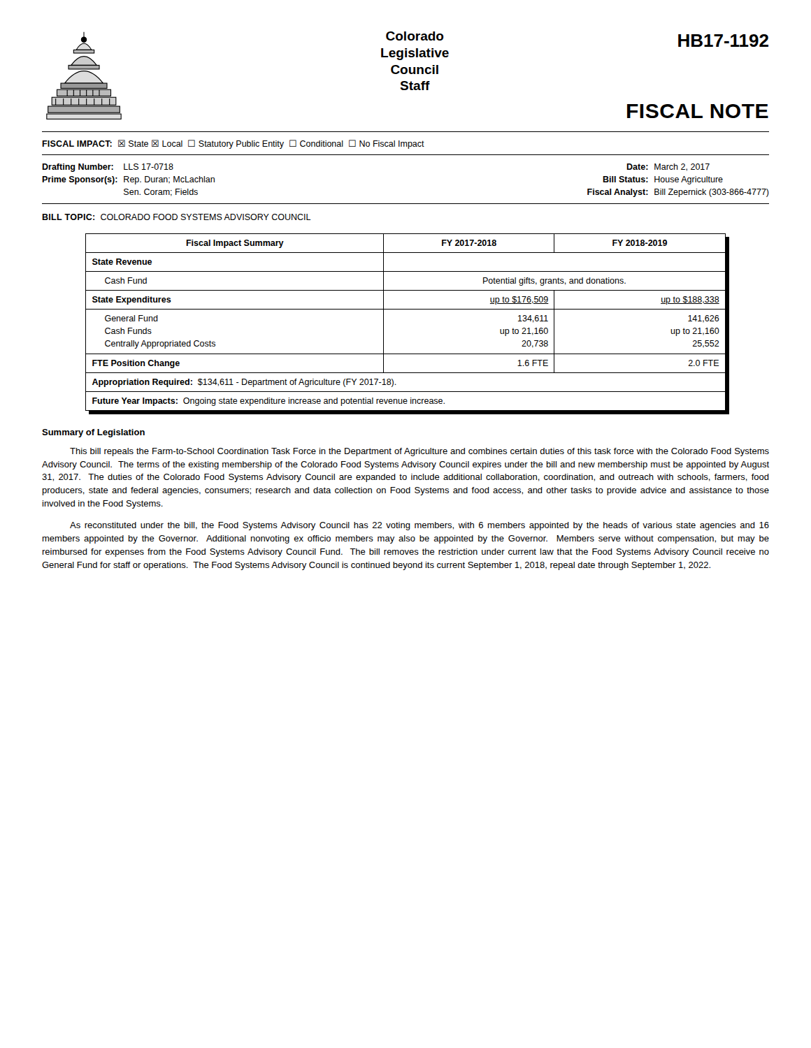Colorado
Legislative
Council
Staff
HB17-1192
FISCAL NOTE
FISCAL IMPACT: ☒ State ☒ Local ☐ Statutory Public Entity ☐ Conditional ☐ No Fiscal Impact
Drafting Number:
LLS 17-0718
Prime Sponsor(s):
Rep. Duran; McLachlan
Sen. Coram; Fields
Date:
March 2, 2017
Bill Status:
House Agriculture
Fiscal Analyst:
Bill Zepernick (303-866-4777)
BILL TOPIC: COLORADO FOOD SYSTEMS ADVISORY COUNCIL
| Fiscal Impact Summary | FY 2017-2018 | FY 2018-2019 |
| --- | --- | --- |
| State Revenue | |
| Cash Fund | Potential gifts, grants, and donations. |
| State Expenditures | up to $176,509 | up to $188,338 |
| General Fund Cash Funds Centrally Appropriated Costs | 134,611 up to 21,160 20,738 | 141,626 up to 21,160 25,552 |
| FTE Position Change | 1.6 FTE | 2.0 FTE |
| Appropriation Required: $134,611 - Department of Agriculture (FY 2017-18). |
| Future Year Impacts: Ongoing state expenditure increase and potential revenue increase. |
Summary of Legislation
This bill repeals the Farm-to-School Coordination Task Force in the Department of Agriculture and combines certain duties of this task force with the Colorado Food Systems Advisory Council. The terms of the existing membership of the Colorado Food Systems Advisory Council expires under the bill and new membership must be appointed by August 31, 2017. The duties of the Colorado Food Systems Advisory Council are expanded to include additional collaboration, coordination, and outreach with schools, farmers, food producers, state and federal agencies, consumers; research and data collection on Food Systems and food access, and other tasks to provide advice and assistance to those involved in the Food Systems.
As reconstituted under the bill, the Food Systems Advisory Council has 22 voting members, with 6 members appointed by the heads of various state agencies and 16 members appointed by the Governor. Additional nonvoting ex officio members may also be appointed by the Governor. Members serve without compensation, but may be reimbursed for expenses from the Food Systems Advisory Council Fund. The bill removes the restriction under current law that the Food Systems Advisory Council receive no General Fund for staff or operations. The Food Systems Advisory Council is continued beyond its current September 1, 2018, repeal date through September 1, 2022.